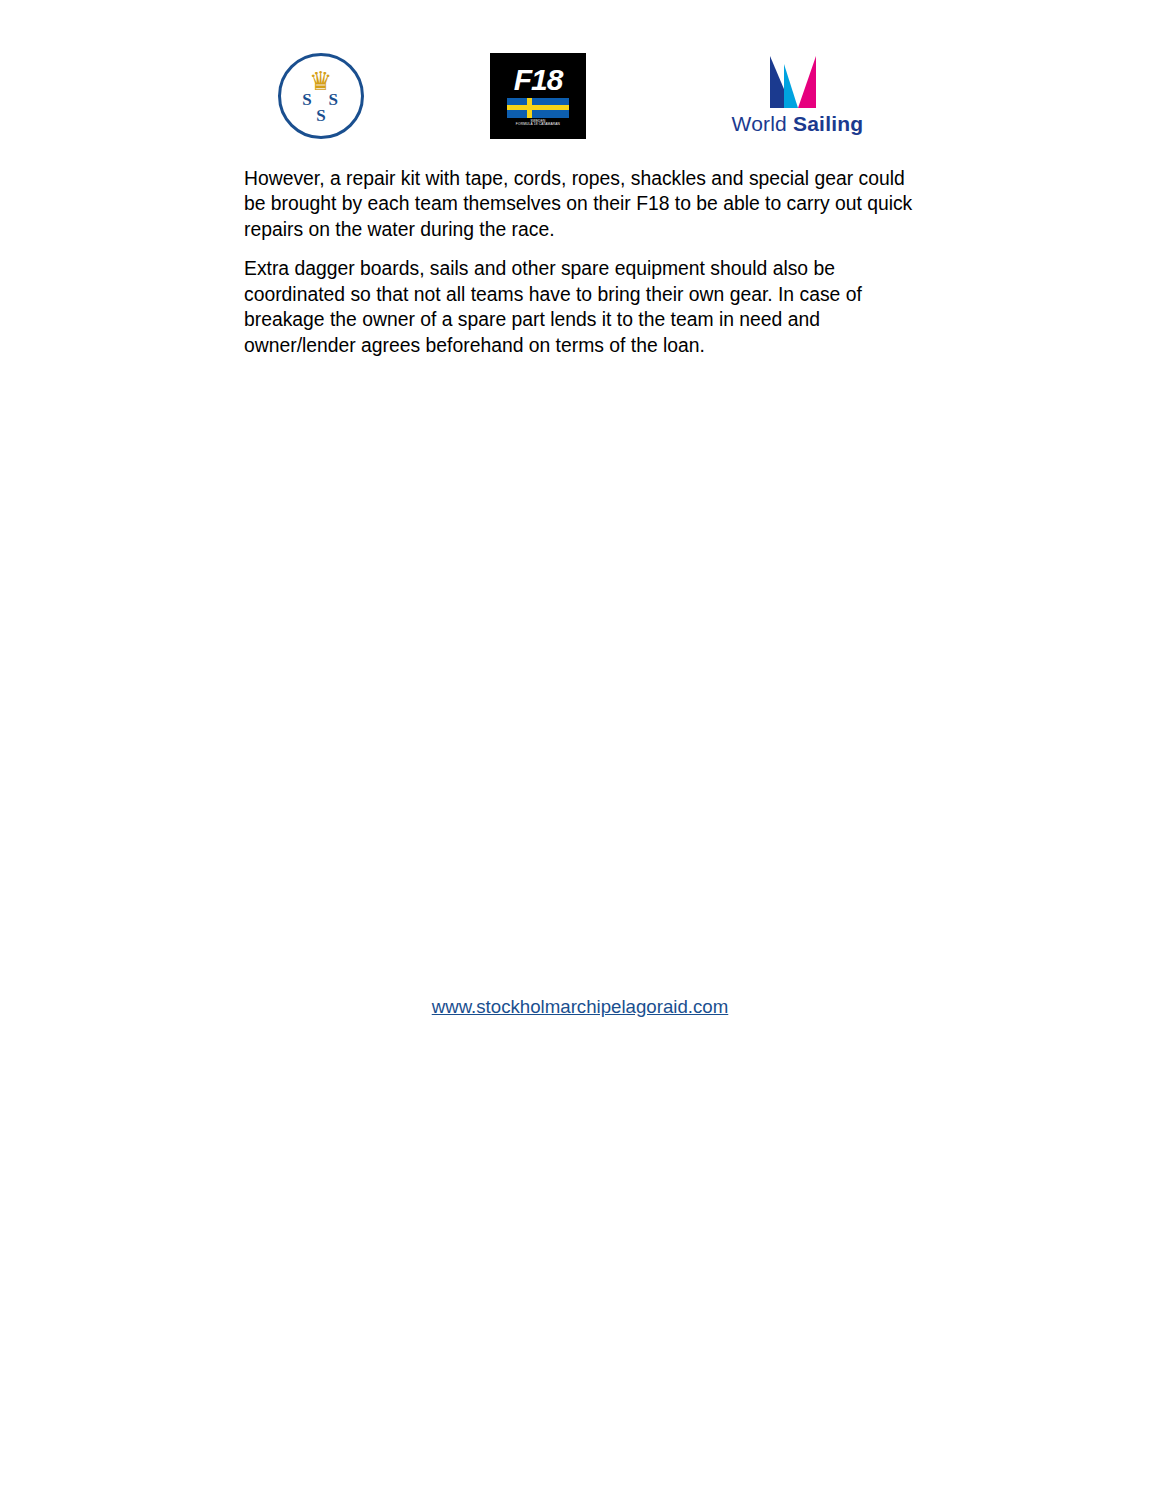♛
S S S
F18
SWEDEN
FORMULA 18 CATAMARAN
World Sailing
However, a repair kit with tape, cords, ropes, shackles and special gear could be brought by each team themselves on their F18 to be able to carry out quick repairs on the water during the race.
Extra dagger boards, sails and other spare equipment should also be coordinated so that not all teams have to bring their own gear. In case of breakage the owner of a spare part lends it to the team in need and owner/lender agrees beforehand on terms of the loan.
www.stockholmarchipelagoraid.com